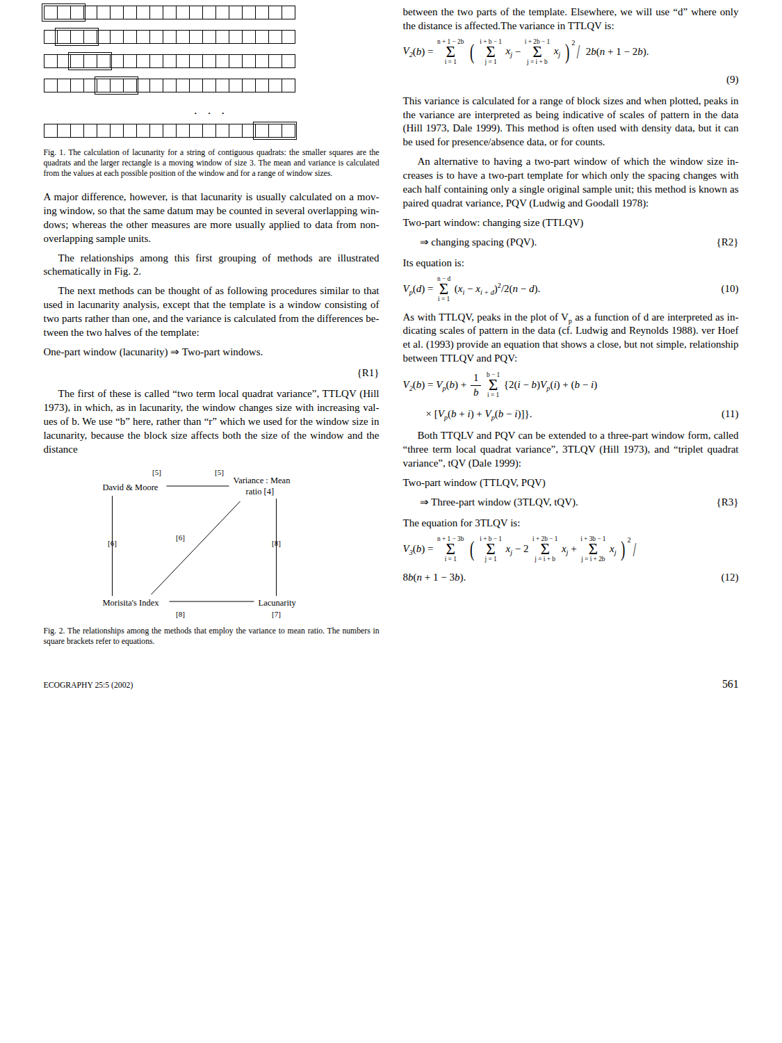. . .
Fig. 1. The calculation of lacunarity for a string of contiguous quadrats: the smaller squares are the quadrats and the larger rectangle is a moving window of size 3. The mean and variance is calculated from the values at each possible position of the window and for a range of window sizes.
A major difference, however, is that lacunarity is usually calculated on a moving window, so that the same datum may be counted in several overlapping windows; whereas the other measures are more usually applied to data from non-overlapping sample units.
The relationships among this first grouping of methods are illustrated schematically in Fig. 2.
The next methods can be thought of as following procedures similar to that used in lacunarity analysis, except that the template is a window consisting of two parts rather than one, and the variance is calculated from the differences between the two halves of the template:
One-part window (lacunarity) ⇒ Two-part windows.
{R1}
The first of these is called “two term local quadrat variance”, TTLQV (Hill 1973), in which, as in lacunarity, the window changes size with increasing values of b. We use “b” here, rather than “r” which we used for the window size in lacunarity, because the block size affects both the size of the window and the distance
David & Moore Variance : Mean ratio [4] Morisita's Index Lacunarity [5] [5] [6] [6] [8] [8] [7]
Fig. 2. The relationships among the methods that employ the variance to mean ratio. The numbers in square brackets refer to equations.
between the two parts of the template. Elsewhere, we will use “d” where only the distance is affected.The variance in TTLQV is:
V2(b) = n + 1 − 2b Σ i = 1 ( i + b − 1 Σ j = 1 xj − i + 2b − 1 Σ j = i + b xj ) 2 / 2b(n + 1 − 2b).
(9)
This variance is calculated for a range of block sizes and when plotted, peaks in the variance are interpreted as being indicative of scales of pattern in the data (Hill 1973, Dale 1999). This method is often used with density data, but it can be used for presence/absence data, or for counts.
An alternative to having a two-part window of which the window size increases is to have a two-part template for which only the spacing changes with each half containing only a single original sample unit; this method is known as paired quadrat variance, PQV (Ludwig and Goodall 1978):
Two-part window: changing size (TTLQV)
⇒ changing spacing (PQV). {R2}
Its equation is:
Vp(d) = n − d Σ i = 1 (xi − xi + d)2/2(n − d).
(10)
As with TTLQV, peaks in the plot of Vp as a function of d are interpreted as indicating scales of pattern in the data (cf. Ludwig and Reynolds 1988). ver Hoef et al. (1993) provide an equation that shows a close, but not simple, relationship between TTLQV and PQV:
V2(b) = Vp(b) + 1 b b − 1 Σ i = 1 {2(i − b)Vp(i) + (b − i)
× [Vp(b + i) + Vp(b − i)]}.
(11)
Both TTQLV and PQV can be extended to a three-part window form, called “three term local quadrat variance”, 3TLQV (Hill 1973), and “triplet quadrat variance”, tQV (Dale 1999):
Two-part window (TTLQV, PQV)
⇒ Three-part window (3TLQV, tQV). {R3}
The equation for 3TLQV is:
V3(b) = n + 1 − 3b Σ i = 1 ( i + b − 1 Σ j = 1 xj − 2 i + 2b − 1 Σ j = i + b xj + i + 3b − 1 Σ j = i + 2b xj ) 2 /
8b(n + 1 − 3b).
(12)
ECOGRAPHY 25:5 (2002)
561